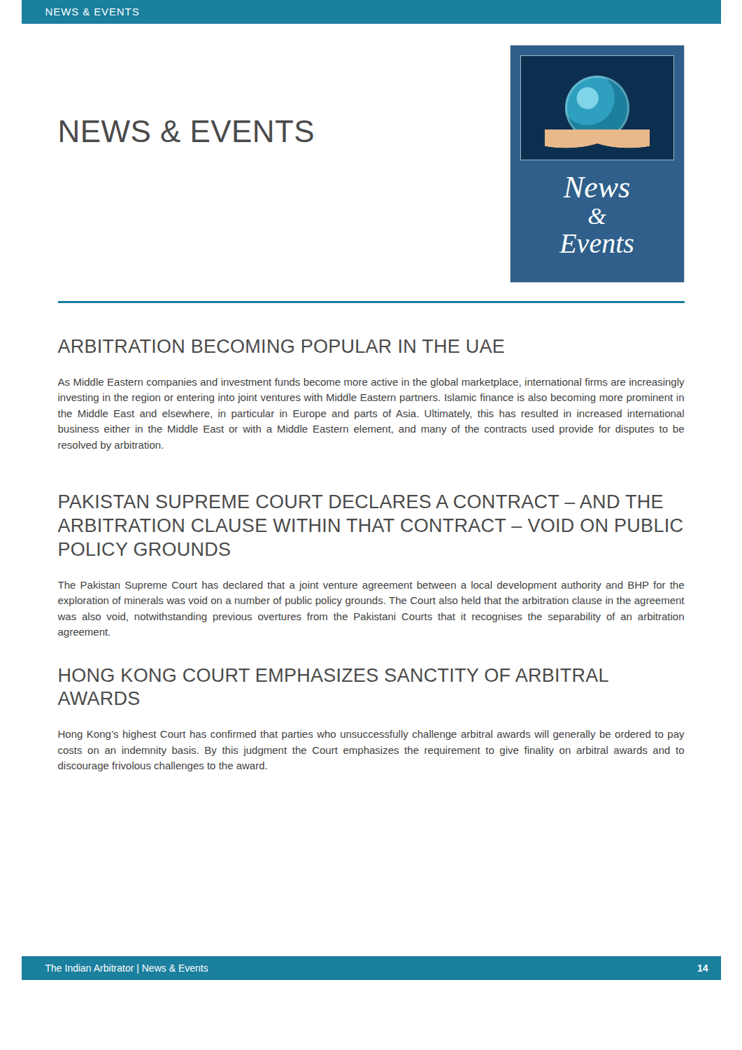NEWS & EVENTS
NEWS & EVENTS
News & Events
ARBITRATION BECOMING POPULAR IN THE UAE
As Middle Eastern companies and investment funds become more active in the global marketplace, international firms are increasingly investing in the region or entering into joint ventures with Middle Eastern partners. Islamic finance is also becoming more prominent in the Middle East and elsewhere, in particular in Europe and parts of Asia. Ultimately, this has resulted in increased international business either in the Middle East or with a Middle Eastern element, and many of the contracts used provide for disputes to be resolved by arbitration.
PAKISTAN SUPREME COURT DECLARES A CONTRACT – AND THE ARBITRATION CLAUSE WITHIN THAT CONTRACT – VOID ON PUBLIC POLICY GROUNDS
The Pakistan Supreme Court has declared that a joint venture agreement between a local development authority and BHP for the exploration of minerals was void on a number of public policy grounds. The Court also held that the arbitration clause in the agreement was also void, notwithstanding previous overtures from the Pakistani Courts that it recognises the separability of an arbitration agreement.
HONG KONG COURT EMPHASIZES SANCTITY OF ARBITRAL AWARDS
Hong Kong’s highest Court has confirmed that parties who unsuccessfully challenge arbitral awards will generally be ordered to pay costs on an indemnity basis. By this judgment the Court emphasizes the requirement to give finality on arbitral awards and to discourage frivolous challenges to the award.
The Indian Arbitrator | News & Events 14